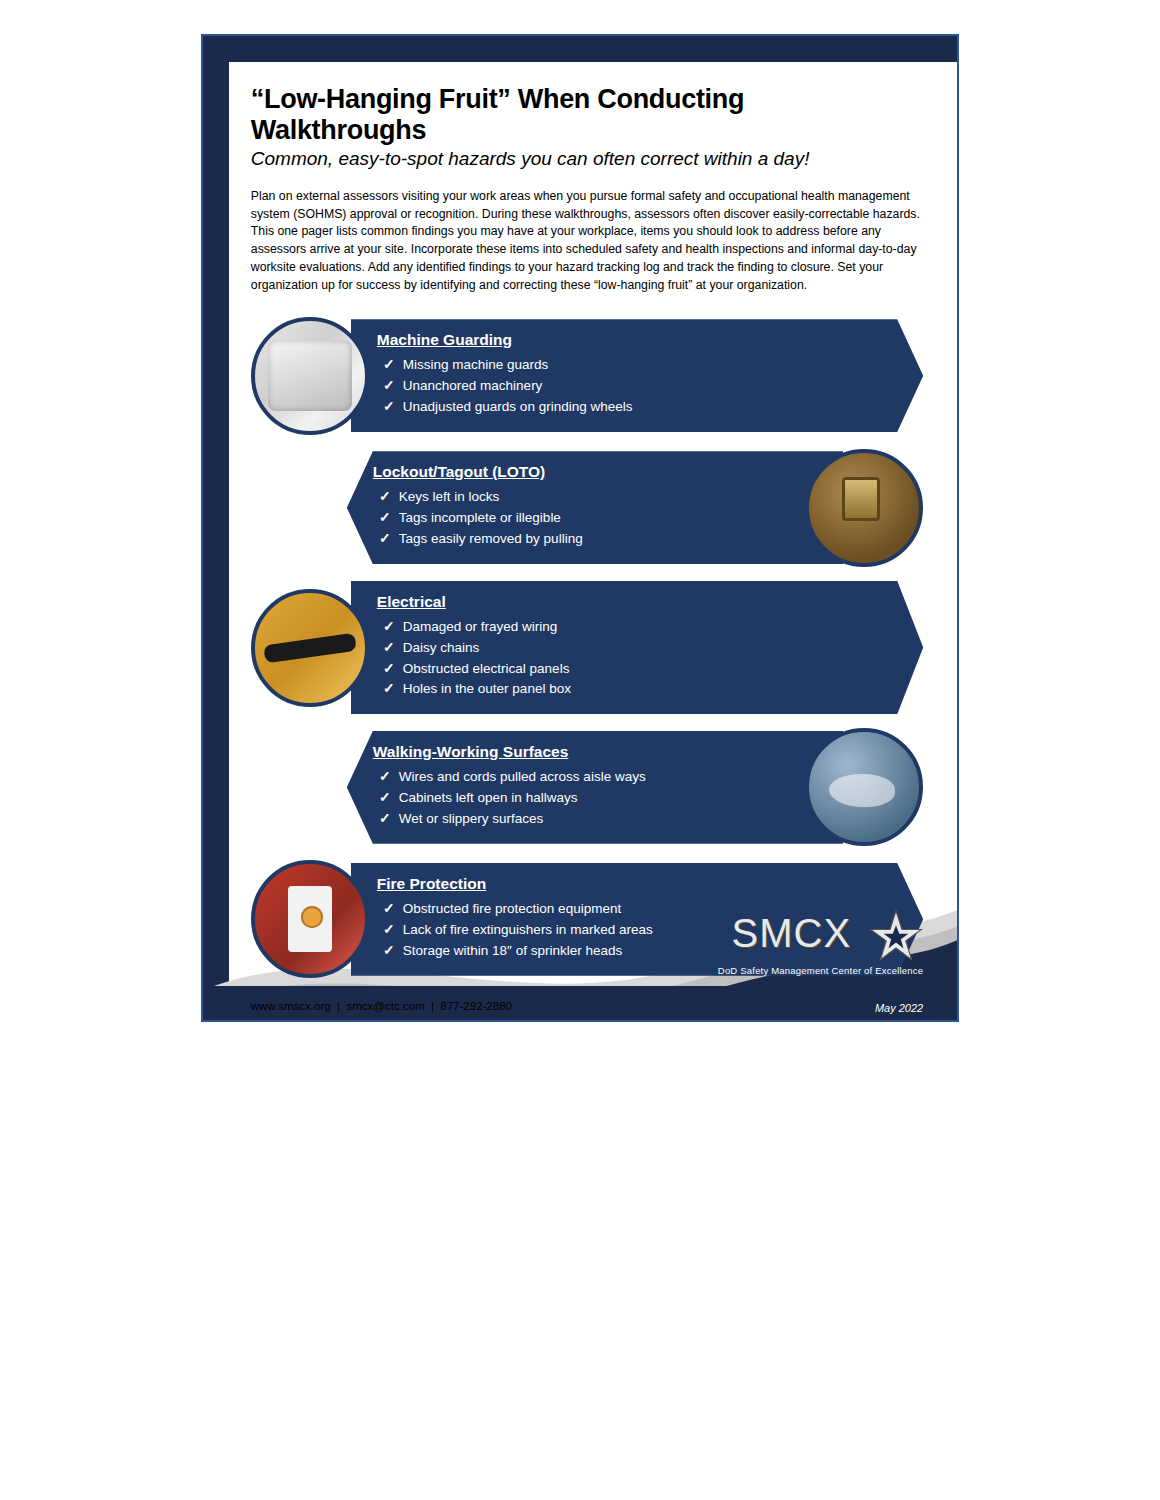“Low-Hanging Fruit” When Conducting Walkthroughs
Common, easy-to-spot hazards you can often correct within a day!
Plan on external assessors visiting your work areas when you pursue formal safety and occupational health management system (SOHMS) approval or recognition. During these walkthroughs, assessors often discover easily-correctable hazards. This one pager lists common findings you may have at your workplace, items you should look to address before any assessors arrive at your site. Incorporate these items into scheduled safety and health inspections and informal day-to-day worksite evaluations. Add any identified findings to your hazard tracking log and track the finding to closure. Set your organization up for success by identifying and correcting these “low-hanging fruit” at your organization.
Machine Guarding
Missing machine guards
Unanchored machinery
Unadjusted guards on grinding wheels
Lockout/Tagout (LOTO)
Keys left in locks
Tags incomplete or illegible
Tags easily removed by pulling
Electrical
Damaged or frayed wiring
Daisy chains
Obstructed electrical panels
Holes in the outer panel box
Walking-Working Surfaces
Wires and cords pulled across aisle ways
Cabinets left open in hallways
Wet or slippery surfaces
Fire Protection
Obstructed fire protection equipment
Lack of fire extinguishers in marked areas
Storage within 18″ of sprinkler heads
SMCX
DoD Safety Management Center of Excellence
www.smscx.org | smcx@ctc.com | 877-292-2880
May 2022